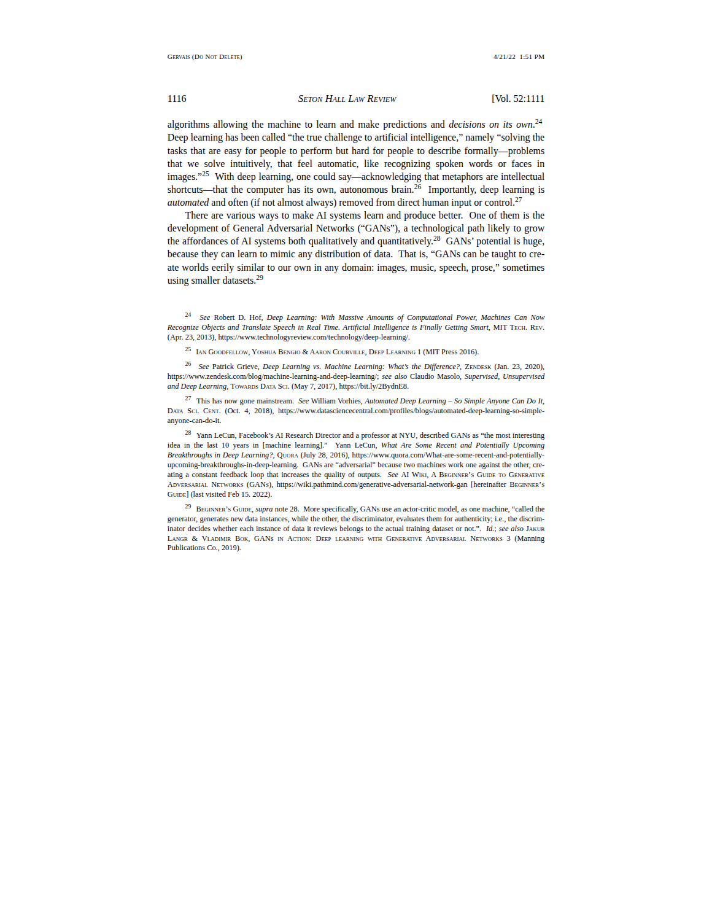Gervais (Do Not Delete) 4/21/22 1:51 PM
1116 Seton Hall Law Review [Vol. 52:1111
algorithms allowing the machine to learn and make predictions and decisions on its own.24 Deep learning has been called “the true challenge to artificial intelligence,” namely “solving the tasks that are easy for people to perform but hard for people to describe formally—problems that we solve intuitively, that feel automatic, like recognizing spoken words or faces in images.”25 With deep learning, one could say—acknowledging that metaphors are intellectual shortcuts—that the computer has its own, autonomous brain.26 Importantly, deep learning is automated and often (if not almost always) removed from direct human input or control.27
There are various ways to make AI systems learn and produce better. One of them is the development of General Adversarial Networks (“GANs”), a technological path likely to grow the affordances of AI systems both qualitatively and quantitatively.28 GANs’ potential is huge, because they can learn to mimic any distribution of data. That is, “GANs can be taught to create worlds eerily similar to our own in any domain: images, music, speech, prose,” sometimes using smaller datasets.29
24 See Robert D. Hof, Deep Learning: With Massive Amounts of Computational Power, Machines Can Now Recognize Objects and Translate Speech in Real Time. Artificial Intelligence is Finally Getting Smart, MIT Tech. Rev. (Apr. 23, 2013), https://www.technologyreview.com/technology/deep-learning/.
25 Ian Goodfellow, Yoshua Bengio & Aaron Courville, Deep Learning 1 (MIT Press 2016).
26 See Patrick Grieve, Deep Learning vs. Machine Learning: What’s the Difference?, Zendesk (Jan. 23, 2020), https://www.zendesk.com/blog/machine-learning-and-deep-learning/; see also Claudio Masolo, Supervised, Unsupervised and Deep Learning, Towards Data Sci. (May 7, 2017), https://bit.ly/2BydnE8.
27 This has now gone mainstream. See William Vorhies, Automated Deep Learning – So Simple Anyone Can Do It, Data Sci. Cent. (Oct. 4, 2018), https://www.datasciencecentral.com/profiles/blogs/automated-deep-learning-so-simple-anyone-can-do-it.
28 Yann LeCun, Facebook’s AI Research Director and a professor at NYU, described GANs as “the most interesting idea in the last 10 years in [machine learning].” Yann LeCun, What Are Some Recent and Potentially Upcoming Breakthroughs in Deep Learning?, Quora (July 28, 2016), https://www.quora.com/What-are-some-recent-and-potentially-upcoming-breakthroughs-in-deep-learning. GANs are “adversarial” because two machines work one against the other, creating a constant feedback loop that increases the quality of outputs. See AI Wiki, A Beginner’s Guide to Generative Adversarial Networks (GANs), https://wiki.pathmind.com/generative-adversarial-network-gan [hereinafter Beginner’s Guide] (last visited Feb 15. 2022).
29 Beginner’s Guide, supra note 28. More specifically, GANs use an actor-critic model, as one machine, “called the generator, generates new data instances, while the other, the discriminator, evaluates them for authenticity; i.e., the discriminator decides whether each instance of data it reviews belongs to the actual training dataset or not.”. Id.; see also Jakub Langr & Vladimir Bok, GANs in Action: Deep learning with Generative Adversarial Networks 3 (Manning Publications Co., 2019).